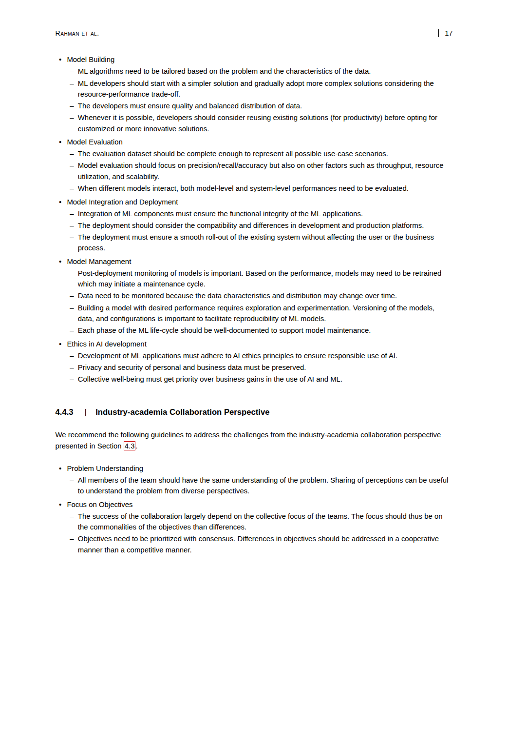Rahman et al.
17
•Model Building
–ML algorithms need to be tailored based on the problem and the characteristics of the data.
–ML developers should start with a simpler solution and gradually adopt more complex solutions considering the resource-performance trade-off.
–The developers must ensure quality and balanced distribution of data.
–Whenever it is possible, developers should consider reusing existing solutions (for productivity) before opting for customized or more innovative solutions.
•Model Evaluation
–The evaluation dataset should be complete enough to represent all possible use-case scenarios.
–Model evaluation should focus on precision/recall/accuracy but also on other factors such as throughput, resource utilization, and scalability.
–When different models interact, both model-level and system-level performances need to be evaluated.
•Model Integration and Deployment
–Integration of ML components must ensure the functional integrity of the ML applications.
–The deployment should consider the compatibility and differences in development and production platforms.
–The deployment must ensure a smooth roll-out of the existing system without affecting the user or the business process.
•Model Management
–Post-deployment monitoring of models is important. Based on the performance, models may need to be retrained which may initiate a maintenance cycle.
–Data need to be monitored because the data characteristics and distribution may change over time.
–Building a model with desired performance requires exploration and experimentation. Versioning of the models, data, and configurations is important to facilitate reproducibility of ML models.
–Each phase of the ML life-cycle should be well-documented to support model maintenance.
•Ethics in AI development
–Development of ML applications must adhere to AI ethics principles to ensure responsible use of AI.
–Privacy and security of personal and business data must be preserved.
–Collective well-being must get priority over business gains in the use of AI and ML.
4.4.3|Industry-academia Collaboration Perspective
We recommend the following guidelines to address the challenges from the industry-academia collaboration perspective presented in Section 4.3.
•Problem Understanding
–All members of the team should have the same understanding of the problem. Sharing of perceptions can be useful to understand the problem from diverse perspectives.
•Focus on Objectives
–The success of the collaboration largely depend on the collective focus of the teams. The focus should thus be on the commonalities of the objectives than differences.
–Objectives need to be prioritized with consensus. Differences in objectives should be addressed in a cooperative manner than a competitive manner.